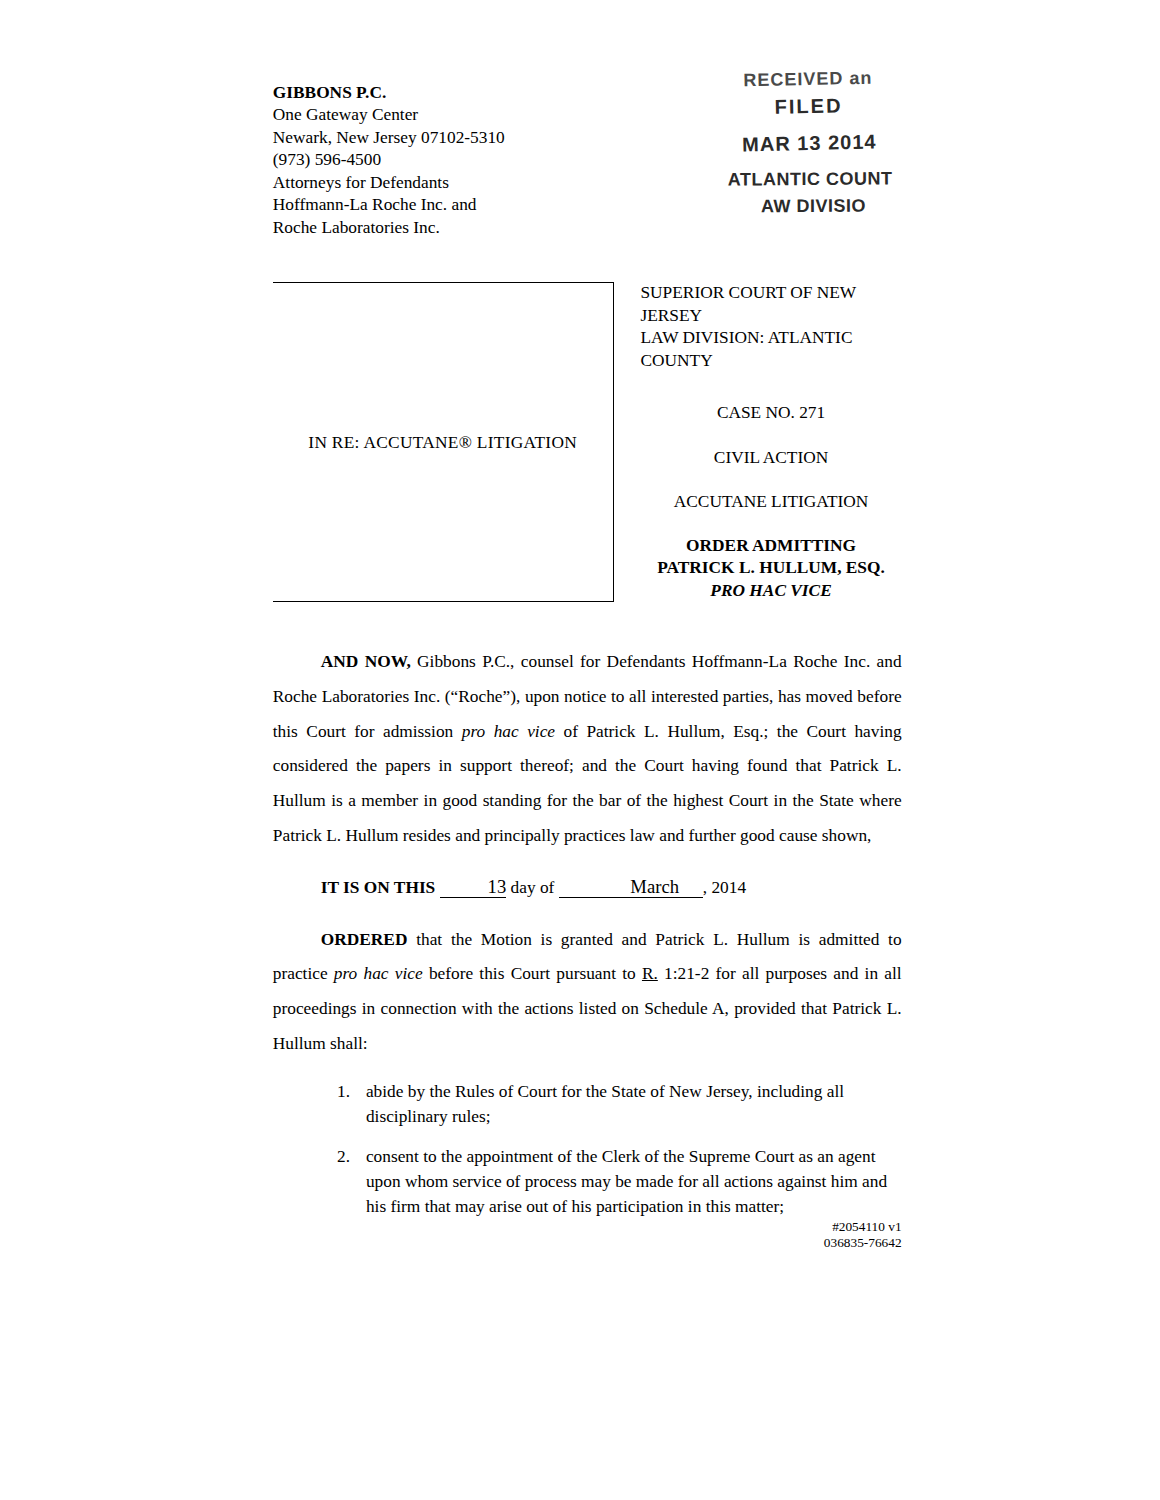GIBBONS P.C.
One Gateway Center
Newark, New Jersey 07102-5310
(973) 596-4500
Attorneys for Defendants
Hoffmann-La Roche Inc. and
Roche Laboratories Inc.
RECEIVED an
FILED
MAR 13 2014
ATLANTIC COUNT
AW DIVISIO
IN RE: ACCUTANE® LITIGATION
SUPERIOR COURT OF NEW JERSEY
LAW DIVISION: ATLANTIC COUNTY
CASE NO. 271
CIVIL ACTION
ACCUTANE LITIGATION
ORDER ADMITTING
PATRICK L. HULLUM, ESQ.
PRO HAC VICE
AND NOW, Gibbons P.C., counsel for Defendants Hoffmann-La Roche Inc. and Roche Laboratories Inc. (“Roche”), upon notice to all interested parties, has moved before this Court for admission pro hac vice of Patrick L. Hullum, Esq.; the Court having considered the papers in support thereof; and the Court having found that Patrick L. Hullum is a member in good standing for the bar of the highest Court in the State where Patrick L. Hullum resides and principally practices law and further good cause shown,
IT IS ON THIS 13 day of March, 2014
ORDERED that the Motion is granted and Patrick L. Hullum is admitted to practice pro hac vice before this Court pursuant to R. 1:21-2 for all purposes and in all proceedings in connection with the actions listed on Schedule A, provided that Patrick L. Hullum shall:
abide by the Rules of Court for the State of New Jersey, including all disciplinary rules;
consent to the appointment of the Clerk of the Supreme Court as an agent upon whom service of process may be made for all actions against him and his firm that may arise out of his participation in this matter;
#2054110 v1
036835-76642